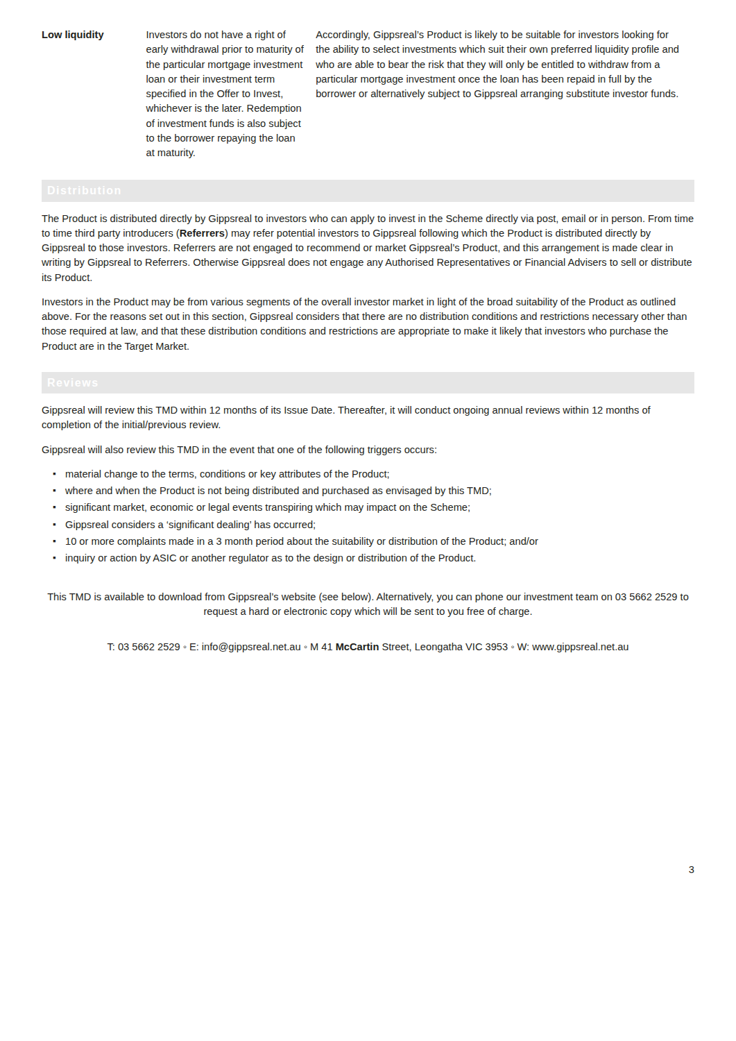| Low liquidity | Investors do not have a right of early withdrawal prior to maturity of the particular mortgage investment loan or their investment term specified in the Offer to Invest, whichever is the later. Redemption of investment funds is also subject to the borrower repaying the loan at maturity. | Accordingly, Gippsreal’s Product is likely to be suitable for investors looking for the ability to select investments which suit their own preferred liquidity profile and who are able to bear the risk that they will only be entitled to withdraw from a particular mortgage investment once the loan has been repaid in full by the borrower or alternatively subject to Gippsreal arranging substitute investor funds. |
Distribution
The Product is distributed directly by Gippsreal to investors who can apply to invest in the Scheme directly via post, email or in person. From time to time third party introducers (Referrers) may refer potential investors to Gippsreal following which the Product is distributed directly by Gippsreal to those investors. Referrers are not engaged to recommend or market Gippsreal’s Product, and this arrangement is made clear in writing by Gippsreal to Referrers. Otherwise Gippsreal does not engage any Authorised Representatives or Financial Advisers to sell or distribute its Product.
Investors in the Product may be from various segments of the overall investor market in light of the broad suitability of the Product as outlined above. For the reasons set out in this section, Gippsreal considers that there are no distribution conditions and restrictions necessary other than those required at law, and that these distribution conditions and restrictions are appropriate to make it likely that investors who purchase the Product are in the Target Market.
Reviews
Gippsreal will review this TMD within 12 months of its Issue Date. Thereafter, it will conduct ongoing annual reviews within 12 months of completion of the initial/previous review.
Gippsreal will also review this TMD in the event that one of the following triggers occurs:
material change to the terms, conditions or key attributes of the Product;
where and when the Product is not being distributed and purchased as envisaged by this TMD;
significant market, economic or legal events transpiring which may impact on the Scheme;
Gippsreal considers a ‘significant dealing’ has occurred;
10 or more complaints made in a 3 month period about the suitability or distribution of the Product; and/or
inquiry or action by ASIC or another regulator as to the design or distribution of the Product.
This TMD is available to download from Gippsreal’s website (see below). Alternatively, you can phone our investment team on 03 5662 2529 to request a hard or electronic copy which will be sent to you free of charge.
T: 03 5662 2529 ◦ E: info@gippsreal.net.au ◦ M 41 McCartin Street, Leongatha VIC 3953 ◦ W: www.gippsreal.net.au
3